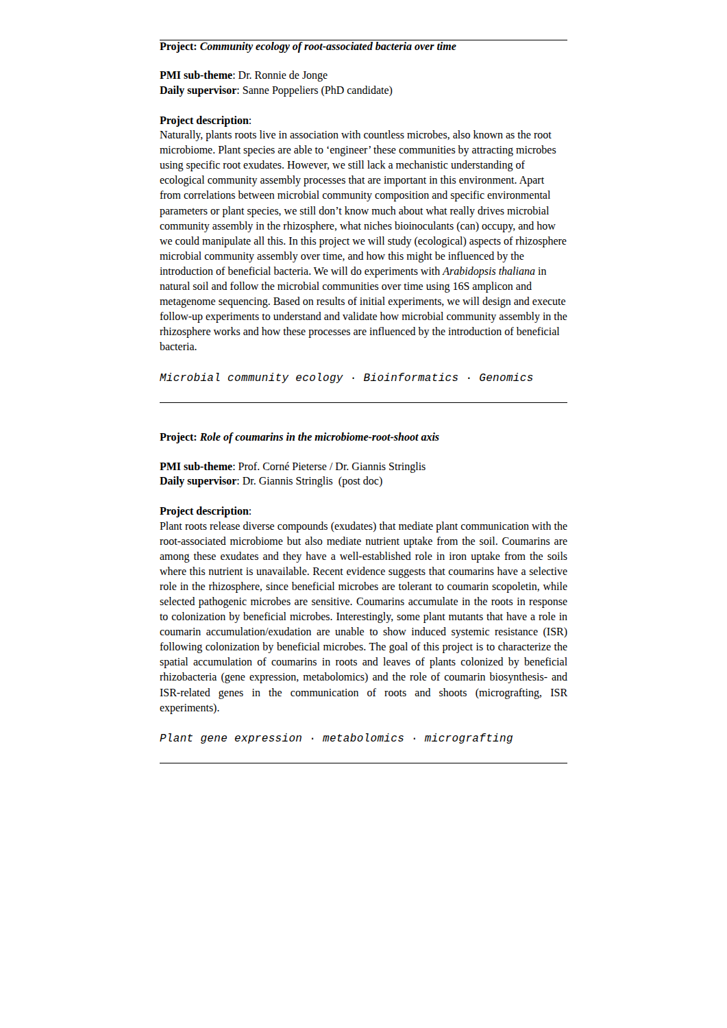Project: Community ecology of root-associated bacteria over time
PMI sub-theme: Dr. Ronnie de Jonge
Daily supervisor: Sanne Poppeliers (PhD candidate)
Project description:
Naturally, plants roots live in association with countless microbes, also known as the root microbiome. Plant species are able to ‘engineer’ these communities by attracting microbes using specific root exudates. However, we still lack a mechanistic understanding of ecological community assembly processes that are important in this environment. Apart from correlations between microbial community composition and specific environmental parameters or plant species, we still don’t know much about what really drives microbial community assembly in the rhizosphere, what niches bioinoculants (can) occupy, and how we could manipulate all this. In this project we will study (ecological) aspects of rhizosphere microbial community assembly over time, and how this might be influenced by the introduction of beneficial bacteria. We will do experiments with Arabidopsis thaliana in natural soil and follow the microbial communities over time using 16S amplicon and metagenome sequencing. Based on results of initial experiments, we will design and execute follow-up experiments to understand and validate how microbial community assembly in the rhizosphere works and how these processes are influenced by the introduction of beneficial bacteria.
Microbial community ecology · Bioinformatics · Genomics
Project: Role of coumarins in the microbiome-root-shoot axis
PMI sub-theme: Prof. Corné Pieterse / Dr. Giannis Stringlis
Daily supervisor: Dr. Giannis Stringlis (post doc)
Project description:
Plant roots release diverse compounds (exudates) that mediate plant communication with the root-associated microbiome but also mediate nutrient uptake from the soil. Coumarins are among these exudates and they have a well-established role in iron uptake from the soils where this nutrient is unavailable. Recent evidence suggests that coumarins have a selective role in the rhizosphere, since beneficial microbes are tolerant to coumarin scopoletin, while selected pathogenic microbes are sensitive. Coumarins accumulate in the roots in response to colonization by beneficial microbes. Interestingly, some plant mutants that have a role in coumarin accumulation/exudation are unable to show induced systemic resistance (ISR) following colonization by beneficial microbes. The goal of this project is to characterize the spatial accumulation of coumarins in roots and leaves of plants colonized by beneficial rhizobacteria (gene expression, metabolomics) and the role of coumarin biosynthesis- and ISR-related genes in the communication of roots and shoots (micrografting, ISR experiments).
Plant gene expression · metabolomics · micrografting